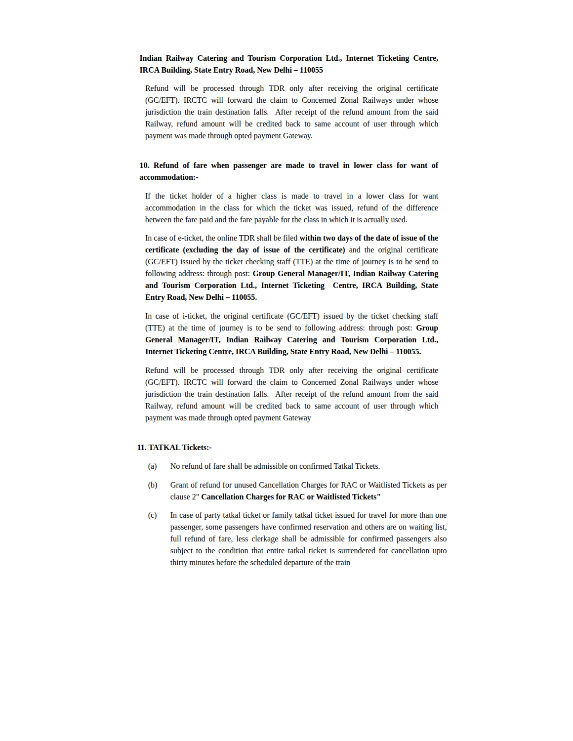Indian Railway Catering and Tourism Corporation Ltd., Internet Ticketing Centre, IRCA Building, State Entry Road, New Delhi – 110055
Refund will be processed through TDR only after receiving the original certificate (GC/EFT). IRCTC will forward the claim to Concerned Zonal Railways under whose jurisdiction the train destination falls. After receipt of the refund amount from the said Railway, refund amount will be credited back to same account of user through which payment was made through opted payment Gateway.
10. Refund of fare when passenger are made to travel in lower class for want of accommodation:-
If the ticket holder of a higher class is made to travel in a lower class for want accommodation in the class for which the ticket was issued, refund of the difference between the fare paid and the fare payable for the class in which it is actually used.
In case of e-ticket, the online TDR shall be filed within two days of the date of issue of the certificate (excluding the day of issue of the certificate) and the original certificate (GC/EFT) issued by the ticket checking staff (TTE) at the time of journey is to be send to following address: through post: Group General Manager/IT, Indian Railway Catering and Tourism Corporation Ltd., Internet Ticketing Centre, IRCA Building, State Entry Road, New Delhi – 110055.
In case of i-ticket, the original certificate (GC/EFT) issued by the ticket checking staff (TTE) at the time of journey is to be send to following address: through post: Group General Manager/IT, Indian Railway Catering and Tourism Corporation Ltd., Internet Ticketing Centre, IRCA Building, State Entry Road, New Delhi – 110055.
Refund will be processed through TDR only after receiving the original certificate (GC/EFT). IRCTC will forward the claim to Concerned Zonal Railways under whose jurisdiction the train destination falls. After receipt of the refund amount from the said Railway, refund amount will be credited back to same account of user through which payment was made through opted payment Gateway
11. TATKAL Tickets:-
| (a) | No refund of fare shall be admissible on confirmed Tatkal Tickets. |
| (b) | Grant of refund for unused Cancellation Charges for RAC or Waitlisted Tickets as per clause 2" Cancellation Charges for RAC or Waitlisted Tickets" |
| (c) | In case of party tatkal ticket or family tatkal ticket issued for travel for more than one passenger, some passengers have confirmed reservation and others are on waiting list, full refund of fare, less clerkage shall be admissible for confirmed passengers also subject to the condition that entire tatkal ticket is surrendered for cancellation upto thirty minutes before the scheduled departure of the train |